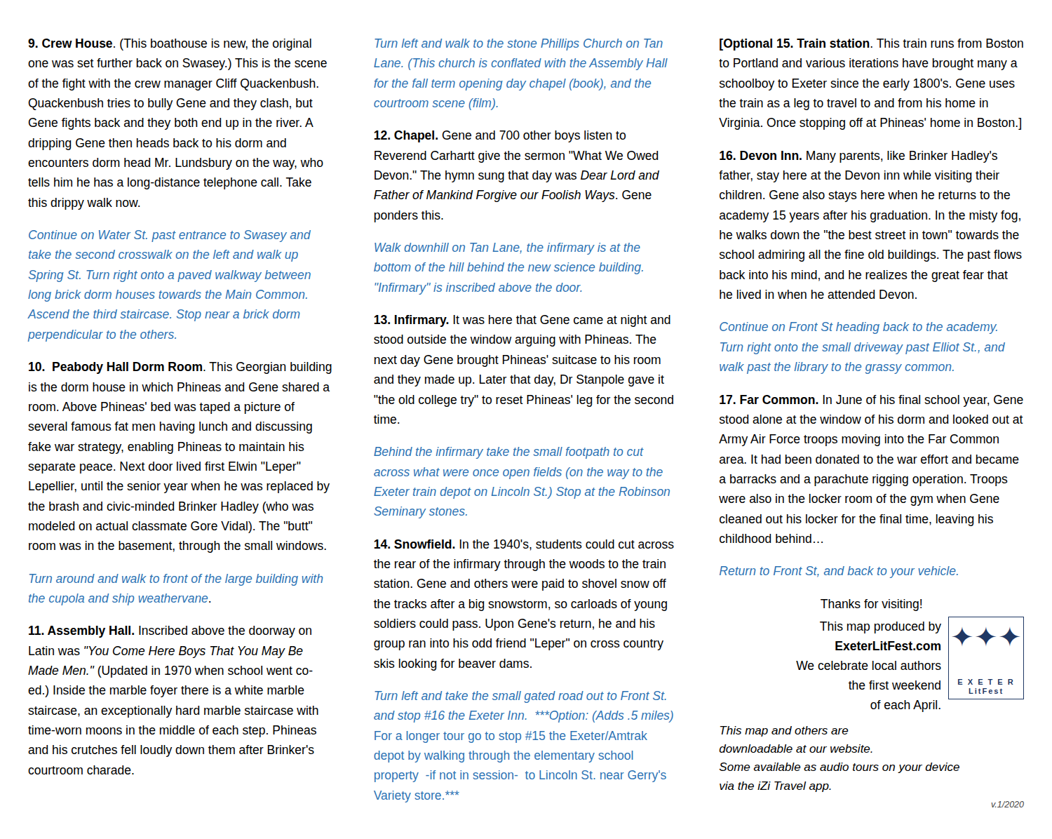9. Crew House. (This boathouse is new, the original one was set further back on Swasey.) This is the scene of the fight with the crew manager Cliff Quackenbush. Quackenbush tries to bully Gene and they clash, but Gene fights back and they both end up in the river. A dripping Gene then heads back to his dorm and encounters dorm head Mr. Lundsbury on the way, who tells him he has a long-distance telephone call. Take this drippy walk now.
Continue on Water St. past entrance to Swasey and take the second crosswalk on the left and walk up Spring St. Turn right onto a paved walkway between long brick dorm houses towards the Main Common. Ascend the third staircase. Stop near a brick dorm perpendicular to the others.
10. Peabody Hall Dorm Room. This Georgian building is the dorm house in which Phineas and Gene shared a room. Above Phineas' bed was taped a picture of several famous fat men having lunch and discussing fake war strategy, enabling Phineas to maintain his separate peace. Next door lived first Elwin "Leper" Lepellier, until the senior year when he was replaced by the brash and civic-minded Brinker Hadley (who was modeled on actual classmate Gore Vidal). The "butt" room was in the basement, through the small windows.
Turn around and walk to front of the large building with the cupola and ship weathervane.
11. Assembly Hall. Inscribed above the doorway on Latin was "You Come Here Boys That You May Be Made Men." (Updated in 1970 when school went co-ed.) Inside the marble foyer there is a white marble staircase, an exceptionally hard marble staircase with time-worn moons in the middle of each step. Phineas and his crutches fell loudly down them after Brinker's courtroom charade.
Turn left and walk to the stone Phillips Church on Tan Lane. (This church is conflated with the Assembly Hall for the fall term opening day chapel (book), and the courtroom scene (film).
12. Chapel. Gene and 700 other boys listen to Reverend Carhartt give the sermon "What We Owed Devon." The hymn sung that day was Dear Lord and Father of Mankind Forgive our Foolish Ways. Gene ponders this.
Walk downhill on Tan Lane, the infirmary is at the bottom of the hill behind the new science building. "Infirmary" is inscribed above the door.
13. Infirmary. It was here that Gene came at night and stood outside the window arguing with Phineas. The next day Gene brought Phineas' suitcase to his room and they made up. Later that day, Dr Stanpole gave it "the old college try" to reset Phineas' leg for the second time.
Behind the infirmary take the small footpath to cut across what were once open fields (on the way to the Exeter train depot on Lincoln St.) Stop at the Robinson Seminary stones.
14. Snowfield. In the 1940's, students could cut across the rear of the infirmary through the woods to the train station. Gene and others were paid to shovel snow off the tracks after a big snowstorm, so carloads of young soldiers could pass. Upon Gene's return, he and his group ran into his odd friend "Leper" on cross country skis looking for beaver dams.
Turn left and take the small gated road out to Front St. and stop #16 the Exeter Inn. ***Option: (Adds .5 miles) For a longer tour go to stop #15 the Exeter/Amtrak depot by walking through the elementary school property -if not in session- to Lincoln St. near Gerry's Variety store.***
[Optional 15. Train station. This train runs from Boston to Portland and various iterations have brought many a schoolboy to Exeter since the early 1800's. Gene uses the train as a leg to travel to and from his home in Virginia. Once stopping off at Phineas' home in Boston.]
16. Devon Inn. Many parents, like Brinker Hadley's father, stay here at the Devon inn while visiting their children. Gene also stays here when he returns to the academy 15 years after his graduation. In the misty fog, he walks down the "the best street in town" towards the school admiring all the fine old buildings. The past flows back into his mind, and he realizes the great fear that he lived in when he attended Devon.
Continue on Front St heading back to the academy. Turn right onto the small driveway past Elliot St., and walk past the library to the grassy common.
17. Far Common. In June of his final school year, Gene stood alone at the window of his dorm and looked out at Army Air Force troops moving into the Far Common area. It had been donated to the war effort and became a barracks and a parachute rigging operation. Troops were also in the locker room of the gym when Gene cleaned out his locker for the final time, leaving his childhood behind…
Return to Front St, and back to your vehicle.
Thanks for visiting!
✦✦✦
E X E T E R
LitFest
This map produced by
ExeterLitFest.com
We celebrate local authors
the first weekend
of each April.
This map and others are
downloadable at our website.
Some available as audio tours on your device
via the iZi Travel app.
v.1/2020